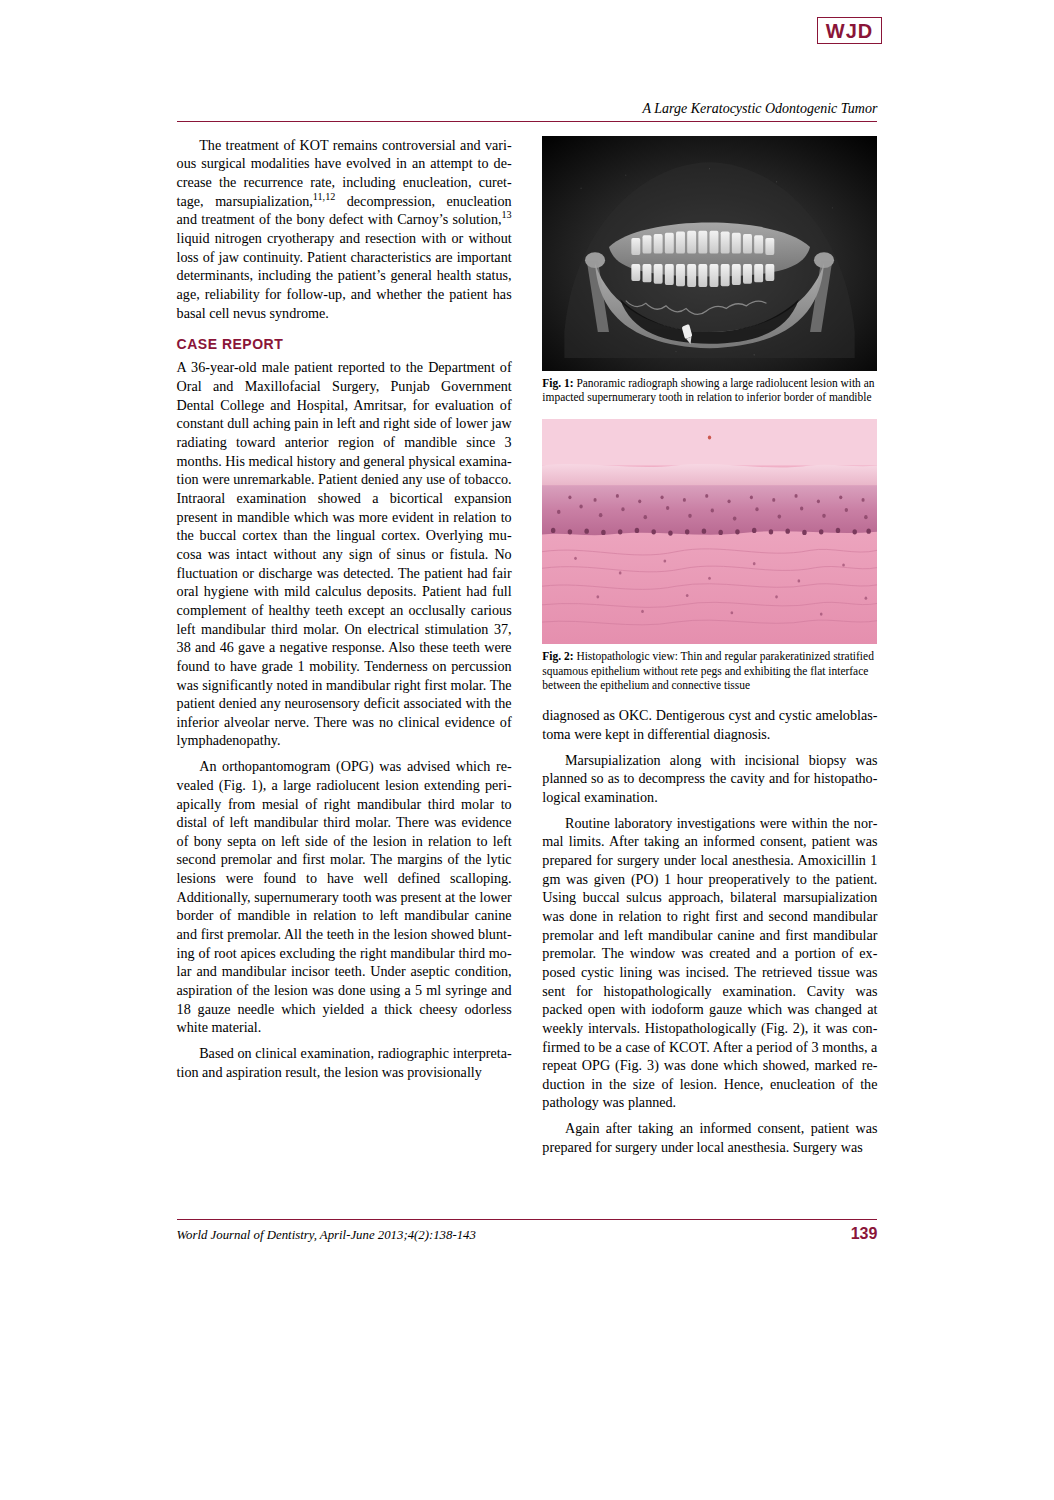WJD
A Large Keratocystic Odontogenic Tumor
The treatment of KOT remains controversial and various surgical modalities have evolved in an attempt to decrease the recurrence rate, including enucleation, curettage, marsupialization,11,12 decompression, enucleation and treatment of the bony defect with Carnoy’s solution,13 liquid nitrogen cryotherapy and resection with or without loss of jaw continuity. Patient characteristics are important determinants, including the patient’s general health status, age, reliability for follow-up, and whether the patient has basal cell nevus syndrome.
CASE REPORT
A 36-year-old male patient reported to the Department of Oral and Maxillofacial Surgery, Punjab Government Dental College and Hospital, Amritsar, for evaluation of constant dull aching pain in left and right side of lower jaw radiating toward anterior region of mandible since 3 months. His medical history and general physical examination were unremarkable. Patient denied any use of tobacco. Intraoral examination showed a bicortical expansion present in mandible which was more evident in relation to the buccal cortex than the lingual cortex. Overlying mucosa was intact without any sign of sinus or fistula. No fluctuation or discharge was detected. The patient had fair oral hygiene with mild calculus deposits. Patient had full complement of healthy teeth except an occlusally carious left mandibular third molar. On electrical stimulation 37, 38 and 46 gave a negative response. Also these teeth were found to have grade 1 mobility. Tenderness on percussion was significantly noted in mandibular right first molar. The patient denied any neurosensory deficit associated with the inferior alveolar nerve. There was no clinical evidence of lymphadenopathy.
An orthopantomogram (OPG) was advised which revealed (Fig. 1), a large radiolucent lesion extending periapically from mesial of right mandibular third molar to distal of left mandibular third molar. There was evidence of bony septa on left side of the lesion in relation to left second premolar and first molar. The margins of the lytic lesions were found to have well defined scalloping. Additionally, supernumerary tooth was present at the lower border of mandible in relation to left mandibular canine and first premolar. All the teeth in the lesion showed blunting of root apices excluding the right mandibular third molar and mandibular incisor teeth. Under aseptic condition, aspiration of the lesion was done using a 5 ml syringe and 18 gauze needle which yielded a thick cheesy odorless white material.
Based on clinical examination, radiographic interpretation and aspiration result, the lesion was provisionally
Fig. 1: Panoramic radiograph showing a large radiolucent lesion with an impacted supernumerary tooth in relation to inferior border of mandible
Fig. 2: Histopathologic view: Thin and regular parakeratinized stratified squamous epithelium without rete pegs and exhibiting the flat interface between the epithelium and connective tissue
diagnosed as OKC. Dentigerous cyst and cystic ameloblastoma were kept in differential diagnosis.
Marsupialization along with incisional biopsy was planned so as to decompress the cavity and for histopathological examination.
Routine laboratory investigations were within the normal limits. After taking an informed consent, patient was prepared for surgery under local anesthesia. Amoxicillin 1 gm was given (PO) 1 hour preoperatively to the patient. Using buccal sulcus approach, bilateral marsupialization was done in relation to right first and second mandibular premolar and left mandibular canine and first mandibular premolar. The window was created and a portion of exposed cystic lining was incised. The retrieved tissue was sent for histopathologically examination. Cavity was packed open with iodoform gauze which was changed at weekly intervals. Histopathologically (Fig. 2), it was confirmed to be a case of KCOT. After a period of 3 months, a repeat OPG (Fig. 3) was done which showed, marked reduction in the size of lesion. Hence, enucleation of the pathology was planned.
Again after taking an informed consent, patient was prepared for surgery under local anesthesia. Surgery was
World Journal of Dentistry, April-June 2013;4(2):138-143
139